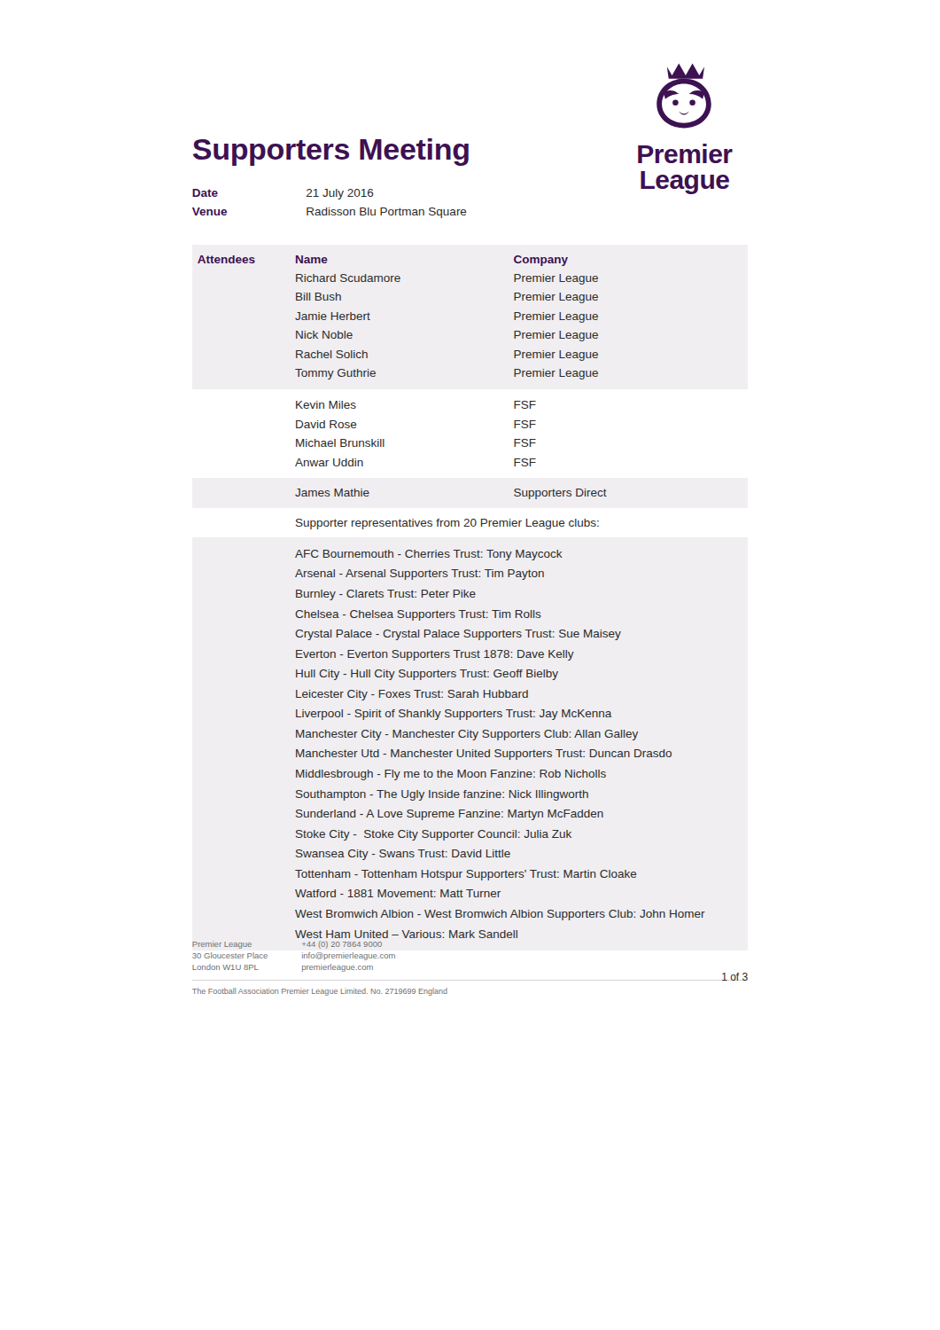Premier
League
Supporters Meeting
| Date | 21 July 2016 |
| Venue | Radisson Blu Portman Square |
| Attendees | Name Richard Scudamore Bill Bush Jamie Herbert Nick Noble Rachel Solich Tommy Guthrie | Company Premier League Premier League Premier League Premier League Premier League Premier League |
| | Kevin Miles David Rose Michael Brunskill Anwar Uddin | FSF FSF FSF FSF |
| | James Mathie | Supporters Direct |
| | Supporter representatives from 20 Premier League clubs: |
| | AFC Bournemouth - Cherries Trust: Tony Maycock Arsenal - Arsenal Supporters Trust: Tim Payton Burnley - Clarets Trust: Peter Pike Chelsea - Chelsea Supporters Trust: Tim Rolls Crystal Palace - Crystal Palace Supporters Trust: Sue Maisey Everton - Everton Supporters Trust 1878: Dave Kelly Hull City - Hull City Supporters Trust: Geoff Bielby Leicester City - Foxes Trust: Sarah Hubbard Liverpool - Spirit of Shankly Supporters Trust: Jay McKenna Manchester City - Manchester City Supporters Club: Allan Galley Manchester Utd - Manchester United Supporters Trust: Duncan Drasdo Middlesbrough - Fly me to the Moon Fanzine: Rob Nicholls Southampton - The Ugly Inside fanzine: Nick Illingworth Sunderland - A Love Supreme Fanzine: Martyn McFadden Stoke City - Stoke City Supporter Council: Julia Zuk Swansea City - Swans Trust: David Little Tottenham - Tottenham Hotspur Supporters' Trust: Martin Cloake Watford - 1881 Movement: Matt Turner West Bromwich Albion - West Bromwich Albion Supporters Club: John Homer West Ham United – Various: Mark Sandell |
Premier League
30 Gloucester Place
London W1U 8PL
+44 (0) 20 7864 9000
info@premierleague.com
premierleague.com
The Football Association Premier League Limited. No. 2719699 England
1 of 3